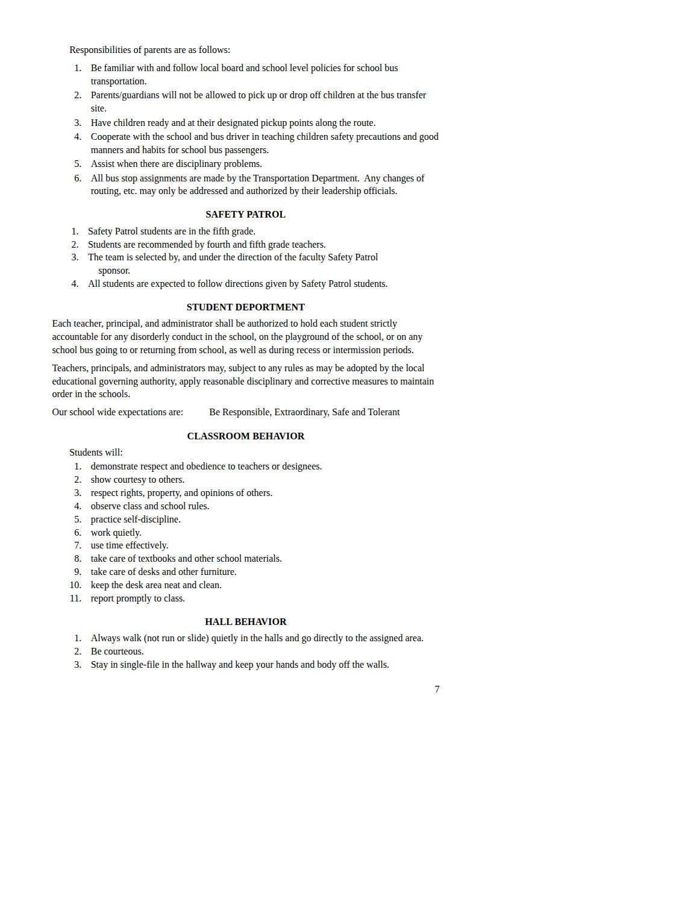Responsibilities of parents are as follows:
Be familiar with and follow local board and school level policies for school bus transportation.
Parents/guardians will not be allowed to pick up or drop off children at the bus transfer site.
Have children ready and at their designated pickup points along the route.
Cooperate with the school and bus driver in teaching children safety precautions and good manners and habits for school bus passengers.
Assist when there are disciplinary problems.
All bus stop assignments are made by the Transportation Department. Any changes of routing, etc. may only be addressed and authorized by their leadership officials.
SAFETY PATROL
Safety Patrol students are in the fifth grade.
Students are recommended by fourth and fifth grade teachers.
The team is selected by, and under the direction of the faculty Safety Patrol
sponsor.
All students are expected to follow directions given by Safety Patrol students.
STUDENT DEPORTMENT
Each teacher, principal, and administrator shall be authorized to hold each student strictly accountable for any disorderly conduct in the school, on the playground of the school, or on any school bus going to or returning from school, as well as during recess or intermission periods.
Teachers, principals, and administrators may, subject to any rules as may be adopted by the local educational governing authority, apply reasonable disciplinary and corrective measures to maintain order in the schools.
Our school wide expectations are: Be Responsible, Extraordinary, Safe and Tolerant
CLASSROOM BEHAVIOR
Students will:
demonstrate respect and obedience to teachers or designees.
show courtesy to others.
respect rights, property, and opinions of others.
observe class and school rules.
practice self-discipline.
work quietly.
use time effectively.
take care of textbooks and other school materials.
take care of desks and other furniture.
keep the desk area neat and clean.
report promptly to class.
HALL BEHAVIOR
Always walk (not run or slide) quietly in the halls and go directly to the assigned area.
Be courteous.
Stay in single-file in the hallway and keep your hands and body off the walls.
7